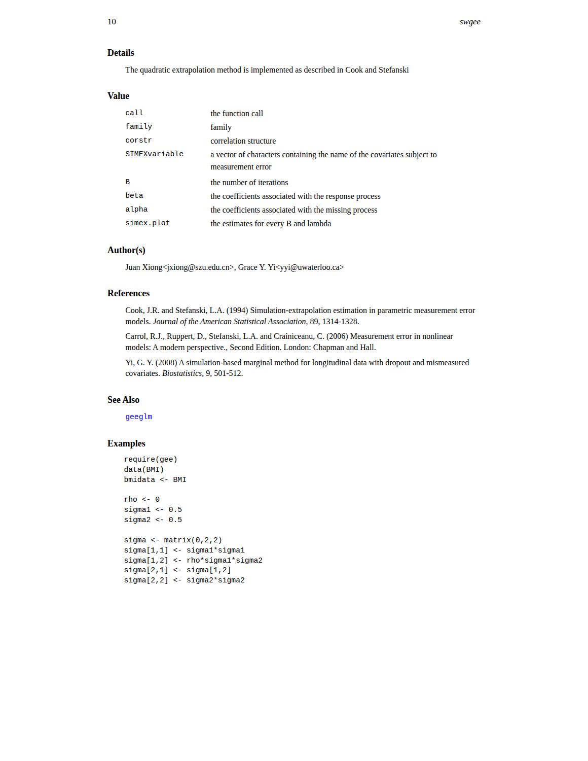10 swgee
Details
The quadratic extrapolation method is implemented as described in Cook and Stefanski
Value
call
the function call
family
family
corstr
correlation structure
SIMEXvariable
a vector of characters containing the name of the covariates subject to measurement error
B
the number of iterations
beta
the coefficients associated with the response process
alpha
the coefficients associated with the missing process
simex.plot
the estimates for every B and lambda
Author(s)
Juan Xiong<jxiong@szu.edu.cn>, Grace Y. Yi<yyi@uwaterloo.ca>
References
Cook, J.R. and Stefanski, L.A. (1994) Simulation-extrapolation estimation in parametric measurement error models. Journal of the American Statistical Association, 89, 1314-1328.
Carrol, R.J., Ruppert, D., Stefanski, L.A. and Crainiceanu, C. (2006) Measurement error in nonlinear models: A modern perspective., Second Edition. London: Chapman and Hall.
Yi, G. Y. (2008) A simulation-based marginal method for longitudinal data with dropout and mismeasured covariates. Biostatistics, 9, 501-512.
See Also
geeglm
Examples
require(gee)
data(BMI)
bmidata <- BMI

rho <- 0
sigma1 <- 0.5
sigma2 <- 0.5

sigma <- matrix(0,2,2)
sigma[1,1] <- sigma1*sigma1
sigma[1,2] <- rho*sigma1*sigma2
sigma[2,1] <- sigma[1,2]
sigma[2,2] <- sigma2*sigma2